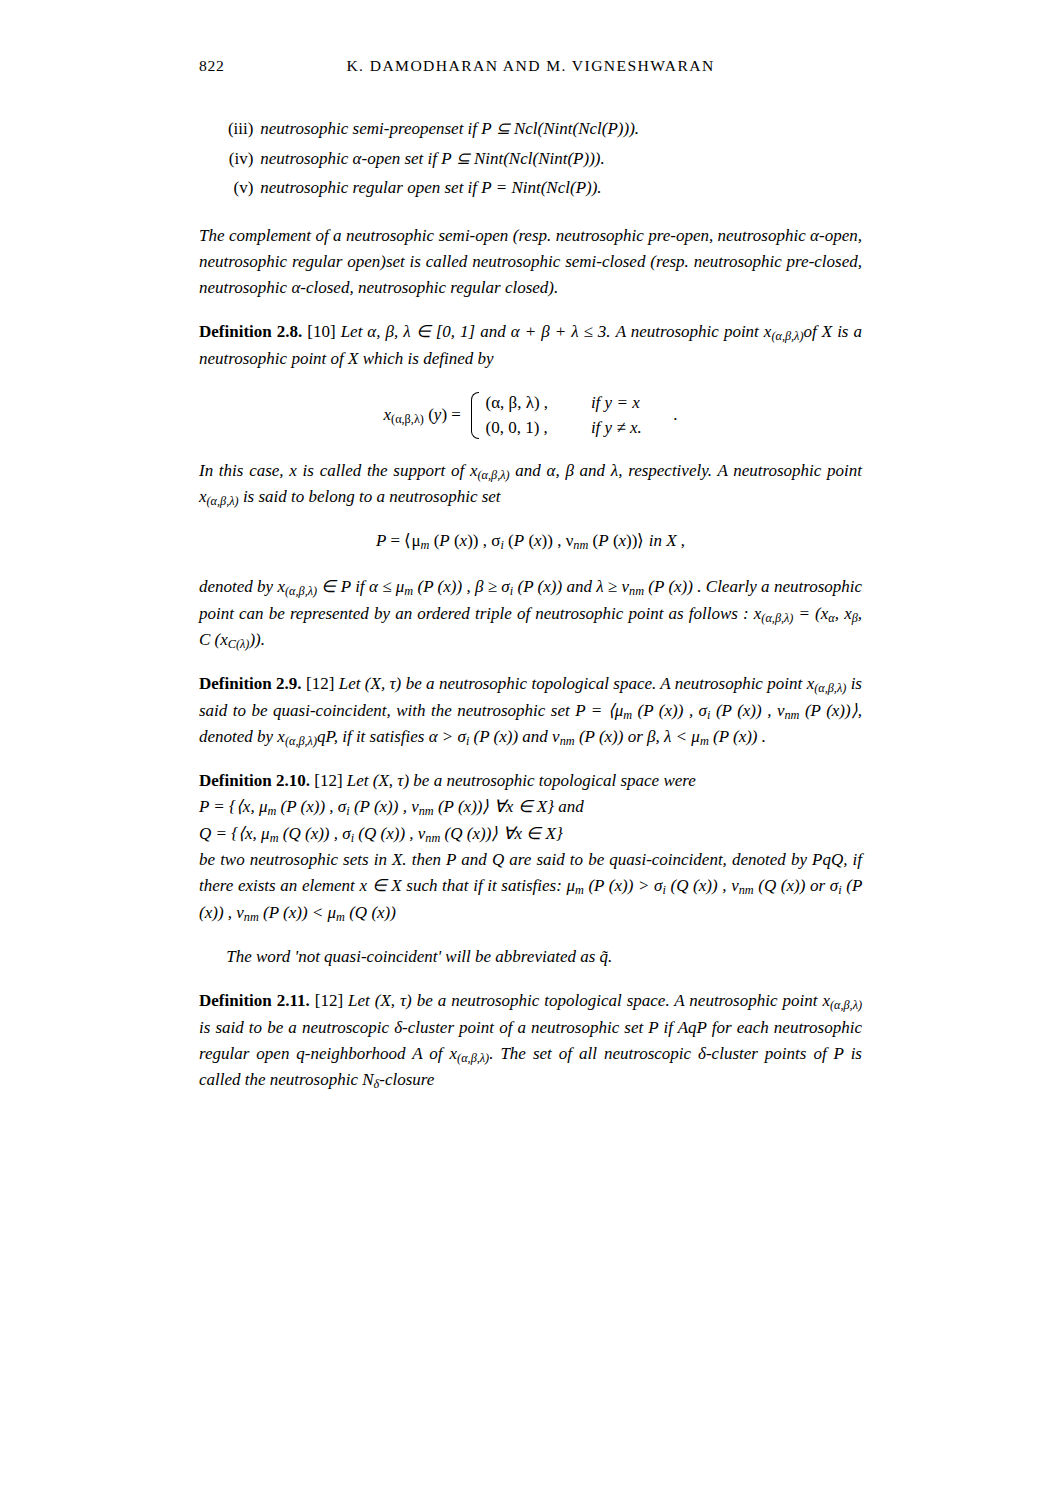822 K. Damodharan and M. Vigneshwaran
(iii) neutrosophic semi-preopenset if P ⊆ Ncl(Nint(Ncl(P))).
(iv) neutrosophic α-open set if P ⊆ Nint(Ncl(Nint(P))).
(v) neutrosophic regular open set if P = Nint(Ncl(P)).
The complement of a neutrosophic semi-open (resp. neutrosophic pre-open, neutrosophic α-open, neutrosophic regular open)set is called neutrosophic semi-closed (resp. neutrosophic pre-closed, neutrosophic α-closed, neutrosophic regular closed).
Definition 2.8. [10] Let α, β, λ ∈ [0, 1] and α + β + λ ≤ 3. A neutrosophic point x(α,β,λ)of X is a neutrosophic point of X which is defined by
x(α,β,λ) (y) = (α, β, λ) , if y = x (0, 0, 1) , if y ≠ x. .
In this case, x is called the support of x(α,β,λ) and α, β and λ, respectively. A neutrosophic point x(α,β,λ) is said to belong to a neutrosophic set
P = ⟨μm (P (x)) , σi (P (x)) , νnm (P (x))⟩ in X ,
denoted by x(α,β,λ) ∈ P if α ≤ μm (P (x)) , β ≥ σi (P (x)) and λ ≥ νnm (P (x)) . Clearly a neutrosophic point can be represented by an ordered triple of neutrosophic point as follows : x(α,β,λ) = (xα, xβ, C (xC(λ))).
Definition 2.9. [12] Let (X, τ) be a neutrosophic topological space. A neutrosophic point x(α,β,λ) is said to be quasi-coincident, with the neutrosophic set P = ⟨μm (P (x)) , σi (P (x)) , νnm (P (x))⟩, denoted by x(α,β,λ)qP, if it satisfies α > σi (P (x)) and νnm (P (x)) or β, λ < μm (P (x)) .
Definition 2.10. [12] Let (X, τ) be a neutrosophic topological space were
P = {⟨x, μm (P (x)) , σi (P (x)) , νnm (P (x))⟩ ∀x ∈ X} and
Q = {⟨x, μm (Q (x)) , σi (Q (x)) , νnm (Q (x))⟩ ∀x ∈ X}
be two neutrosophic sets in X. then P and Q are said to be quasi-coincident, denoted by PqQ, if there exists an element x ∈ X such that if it satisfies: μm (P (x)) > σi (Q (x)) , νnm (Q (x)) or σi (P (x)) , νnm (P (x)) < μm (Q (x))
The word 'not quasi-coincident' will be abbreviated as q̃.
Definition 2.11. [12] Let (X, τ) be a neutrosophic topological space. A neutrosophic point x(α,β,λ) is said to be a neutroscopic δ-cluster point of a neutrosophic set P if AqP for each neutrosophic regular open q-neighborhood A of x(α,β,λ). The set of all neutroscopic δ-cluster points of P is called the neutrosophic Nδ-closure